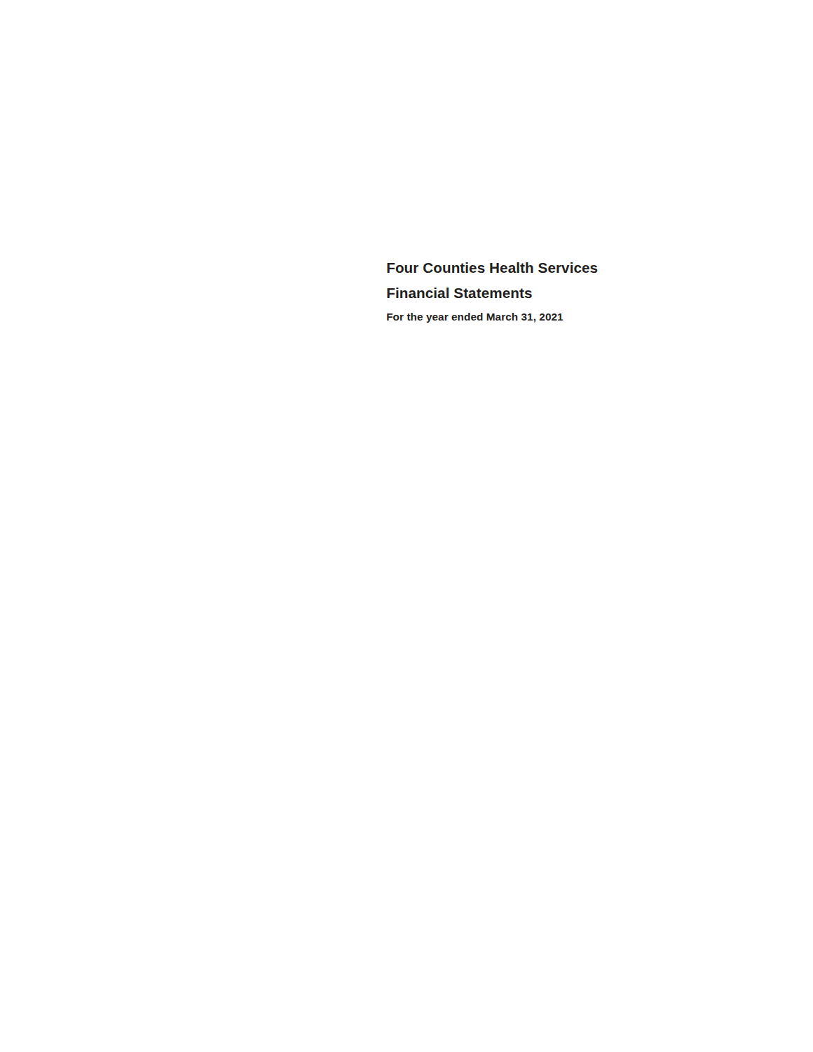Four Counties Health Services
Financial Statements
For the year ended March 31, 2021